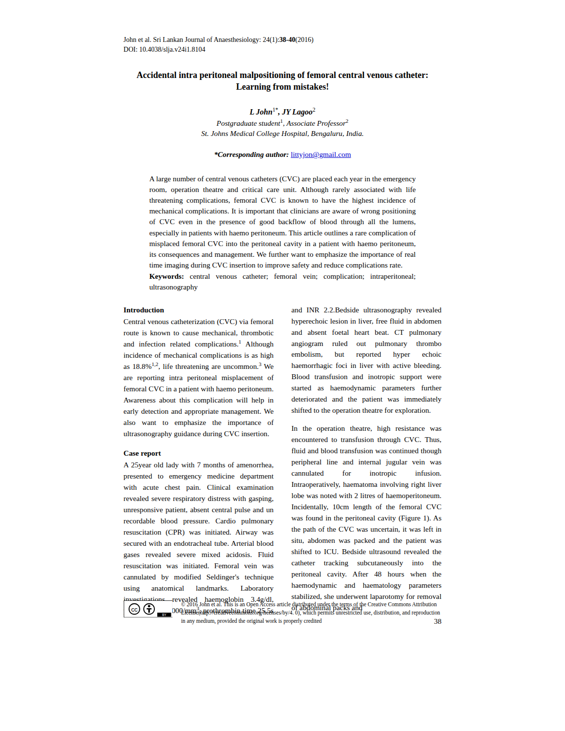John et al. Sri Lankan Journal of Anaesthesiology: 24(1):38-40(2016) DOI: 10.4038/slja.v24i1.8104
Accidental intra peritoneal malpositioning of femoral central venous catheter: Learning from mistakes!
L John1*, JY Lagoo2
Postgraduate student1, Associate Professor2
St. Johns Medical College Hospital, Bengaluru, India.
*Corresponding author: littyjon@gmail.com
A large number of central venous catheters (CVC) are placed each year in the emergency room, operation theatre and critical care unit. Although rarely associated with life threatening complications, femoral CVC is known to have the highest incidence of mechanical complications. It is important that clinicians are aware of wrong positioning of CVC even in the presence of good backflow of blood through all the lumens, especially in patients with haemo peritoneum. This article outlines a rare complication of misplaced femoral CVC into the peritoneal cavity in a patient with haemo peritoneum, its consequences and management. We further want to emphasize the importance of real time imaging during CVC insertion to improve safety and reduce complications rate.
Keywords: central venous catheter; femoral vein; complication; intraperitoneal; ultrasonography
Introduction
Central venous catheterization (CVC) via femoral route is known to cause mechanical, thrombotic and infection related complications.1 Although incidence of mechanical complications is as high as 18.8%1,2, life threatening are uncommon.3 We are reporting intra peritoneal misplacement of femoral CVC in a patient with haemo peritoneum. Awareness about this complication will help in early detection and appropriate management. We also want to emphasize the importance of ultrasonography guidance during CVC insertion.
Case report
A 25year old lady with 7 months of amenorrhea, presented to emergency medicine department with acute chest pain. Clinical examination revealed severe respiratory distress with gasping, unresponsive patient, absent central pulse and un recordable blood pressure. Cardio pulmonary resuscitation (CPR) was initiated. Airway was secured with an endotracheal tube. Arterial blood gases revealed severe mixed acidosis. Fluid resuscitation was initiated. Femoral vein was cannulated by modified Seldinger's technique using anatomical landmarks. Laboratory investigations revealed haemoglobin 3.4g/dl, platelet count 7,000/mm3, prothrombin time 25.5s and INR 2.2.Bedside ultrasonography revealed hyperechoic lesion in liver, free fluid in abdomen and absent foetal heart beat. CT pulmonary angiogram ruled out pulmonary thrombo embolism, but reported hyper echoic haemorrhagic foci in liver with active bleeding. Blood transfusion and inotropic support were started as haemodynamic parameters further deteriorated and the patient was immediately shifted to the operation theatre for exploration.
In the operation theatre, high resistance was encountered to transfusion through CVC. Thus, fluid and blood transfusion was continued though peripheral line and internal jugular vein was cannulated for inotropic infusion. Intraoperatively, haematoma involving right liver lobe was noted with 2 litres of haemoperitoneum. Incidentally, 10cm length of the femoral CVC was found in the peritoneal cavity (Figure 1). As the path of the CVC was uncertain, it was left in situ, abdomen was packed and the patient was shifted to ICU. Bedside ultrasound revealed the catheter tracking subcutaneously into the peritoneal cavity. After 48 hours when the haemodynamic and haematology parameters stabilized, she underwent laparotomy for removal of abdominal packs and
cc BY
© 2016 John et al. This is an Open Access article distributed under the terms of the Creative Commons Attribution License(http://creativecommons.org/licenses/by/4. 0), which permits unrestricted use, distribution, and reproduction in any medium, provided the original work is properly credited
38